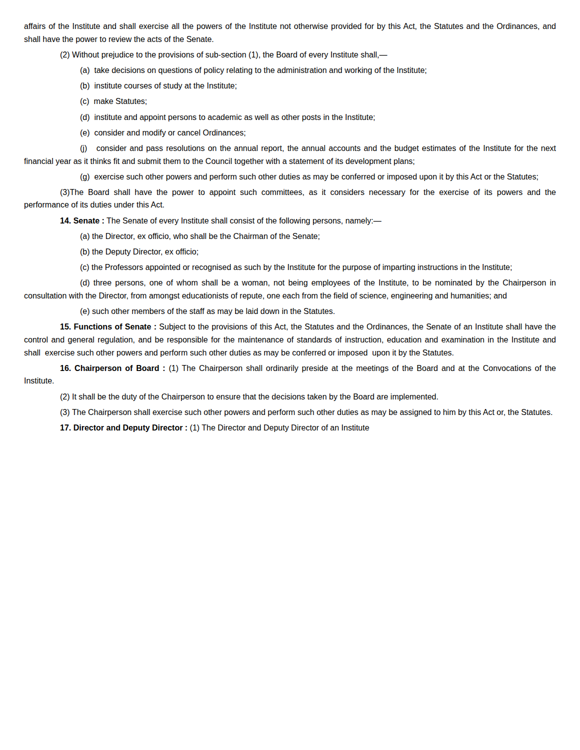affairs of the Institute and shall exercise all the powers of the Institute not otherwise provided for by this Act, the Statutes and the Ordinances, and shall have the power to review the acts of the Senate.
(2) Without prejudice to the provisions of sub-section (1), the Board of every Institute shall,—
(a) take decisions on questions of policy relating to the administration and working of the Institute;
(b) institute courses of study at the Institute;
(c) make Statutes;
(d) institute and appoint persons to academic as well as other posts in the Institute;
(e) consider and modify or cancel Ordinances;
(j) consider and pass resolutions on the annual report, the annual accounts and the budget estimates of the Institute for the next financial year as it thinks fit and submit them to the Council together with a statement of its development plans;
(g) exercise such other powers and perform such other duties as may be conferred or imposed upon it by this Act or the Statutes;
(3)The Board shall have the power to appoint such committees, as it considers necessary for the exercise of its powers and the performance of its duties under this Act.
14. Senate : The Senate of every Institute shall consist of the following persons, namely:—
(a) the Director, ex officio, who shall be the Chairman of the Senate;
(b) the Deputy Director, ex officio;
(c) the Professors appointed or recognised as such by the Institute for the purpose of imparting instructions in the Institute;
(d) three persons, one of whom shall be a woman, not being employees of the Institute, to be nominated by the Chairperson in consultation with the Director, from amongst educationists of repute, one each from the field of science, engineering and humanities; and
(e) such other members of the staff as may be laid down in the Statutes.
15. Functions of Senate : Subject to the provisions of this Act, the Statutes and the Ordinances, the Senate of an Institute shall have the control and general regulation, and be responsible for the maintenance of standards of instruction, education and examination in the Institute and shall exercise such other powers and perform such other duties as may be conferred or imposed upon it by the Statutes.
16. Chairperson of Board : (1) The Chairperson shall ordinarily preside at the meetings of the Board and at the Convocations of the Institute.
(2) It shall be the duty of the Chairperson to ensure that the decisions taken by the Board are implemented.
(3) The Chairperson shall exercise such other powers and perform such other duties as may be assigned to him by this Act or, the Statutes.
17. Director and Deputy Director : (1) The Director and Deputy Director of an Institute